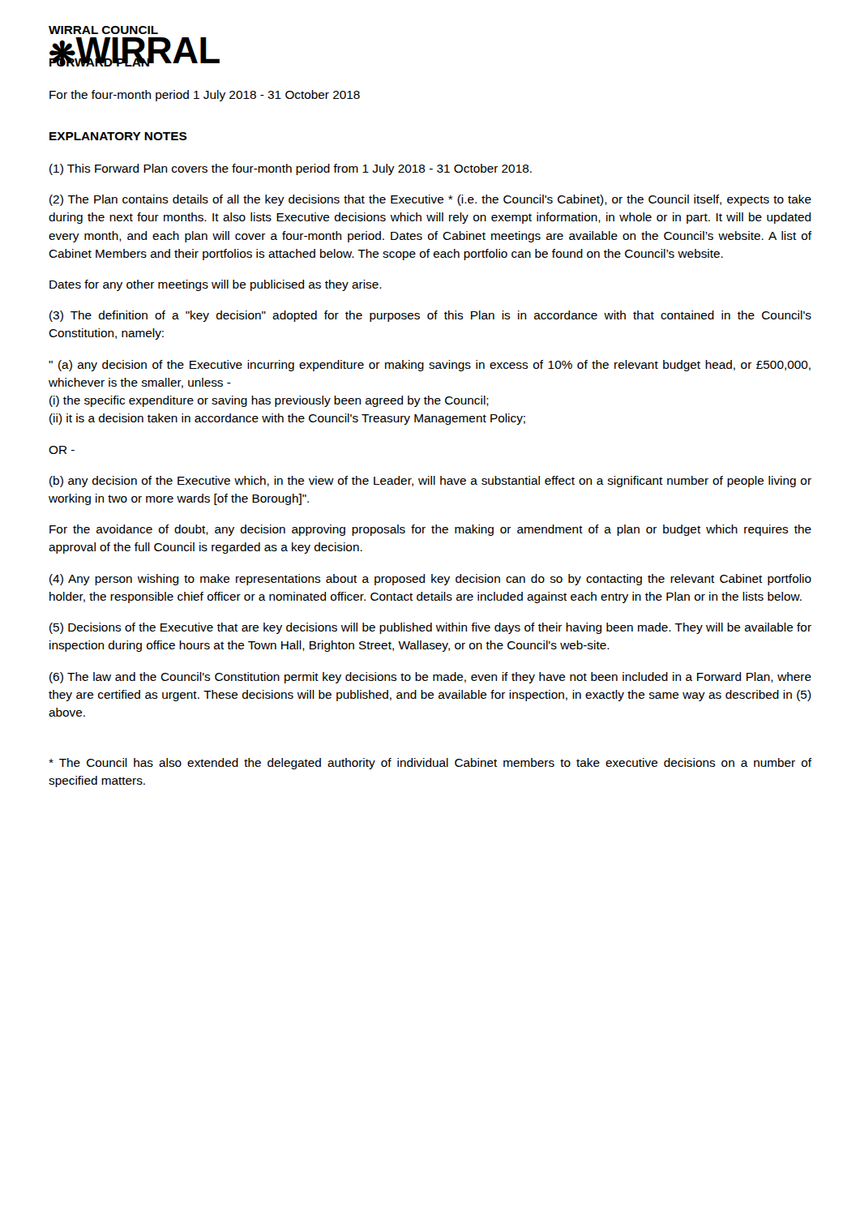❋WIRRAL
WIRRAL COUNCIL
FORWARD PLAN
For the four-month period 1 July 2018 - 31 October 2018
EXPLANATORY NOTES
(1) This Forward Plan covers the four-month period from 1 July 2018 - 31 October 2018.
(2) The Plan contains details of all the key decisions that the Executive * (i.e. the Council's Cabinet), or the Council itself, expects to take during the next four months. It also lists Executive decisions which will rely on exempt information, in whole or in part. It will be updated every month, and each plan will cover a four-month period. Dates of Cabinet meetings are available on the Council’s website. A list of Cabinet Members and their portfolios is attached below. The scope of each portfolio can be found on the Council’s website.
Dates for any other meetings will be publicised as they arise.
(3) The definition of a "key decision" adopted for the purposes of this Plan is in accordance with that contained in the Council's Constitution, namely:
" (a) any decision of the Executive incurring expenditure or making savings in excess of 10% of the relevant budget head, or £500,000, whichever is the smaller, unless -
(i) the specific expenditure or saving has previously been agreed by the Council;
(ii) it is a decision taken in accordance with the Council's Treasury Management Policy;
OR -
(b) any decision of the Executive which, in the view of the Leader, will have a substantial effect on a significant number of people living or working in two or more wards [of the Borough]".
For the avoidance of doubt, any decision approving proposals for the making or amendment of a plan or budget which requires the approval of the full Council is regarded as a key decision.
(4) Any person wishing to make representations about a proposed key decision can do so by contacting the relevant Cabinet portfolio holder, the responsible chief officer or a nominated officer. Contact details are included against each entry in the Plan or in the lists below.
(5) Decisions of the Executive that are key decisions will be published within five days of their having been made. They will be available for inspection during office hours at the Town Hall, Brighton Street, Wallasey, or on the Council's web-site.
(6) The law and the Council's Constitution permit key decisions to be made, even if they have not been included in a Forward Plan, where they are certified as urgent. These decisions will be published, and be available for inspection, in exactly the same way as described in (5) above.
* The Council has also extended the delegated authority of individual Cabinet members to take executive decisions on a number of specified matters.